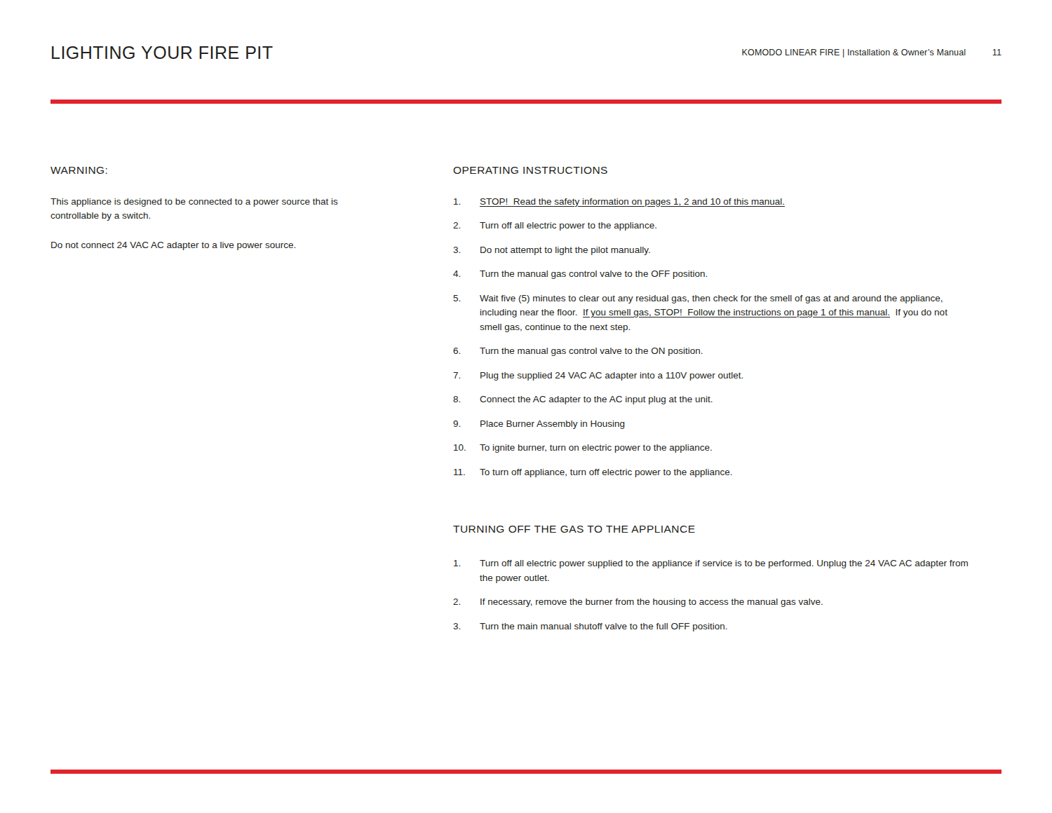LIGHTING YOUR FIRE PIT
KOMODO LINEAR FIRE | Installation & Owner’s Manual 11
WARNING:
This appliance is designed to be connected to a power source that is controllable by a switch.
Do not connect 24 VAC AC adapter to a live power source.
OPERATING INSTRUCTIONS
STOP! Read the safety information on pages 1, 2 and 10 of this manual.
Turn off all electric power to the appliance.
Do not attempt to light the pilot manually.
Turn the manual gas control valve to the OFF position.
Wait five (5) minutes to clear out any residual gas, then check for the smell of gas at and around the appliance, including near the floor. If you smell gas, STOP! Follow the instructions on page 1 of this manual. If you do not smell gas, continue to the next step.
Turn the manual gas control valve to the ON position.
Plug the supplied 24 VAC AC adapter into a 110V power outlet.
Connect the AC adapter to the AC input plug at the unit.
Place Burner Assembly in Housing
To ignite burner, turn on electric power to the appliance.
To turn off appliance, turn off electric power to the appliance.
TURNING OFF THE GAS TO THE APPLIANCE
Turn off all electric power supplied to the appliance if service is to be performed. Unplug the 24 VAC AC adapter from the power outlet.
If necessary, remove the burner from the housing to access the manual gas valve.
Turn the main manual shutoff valve to the full OFF position.